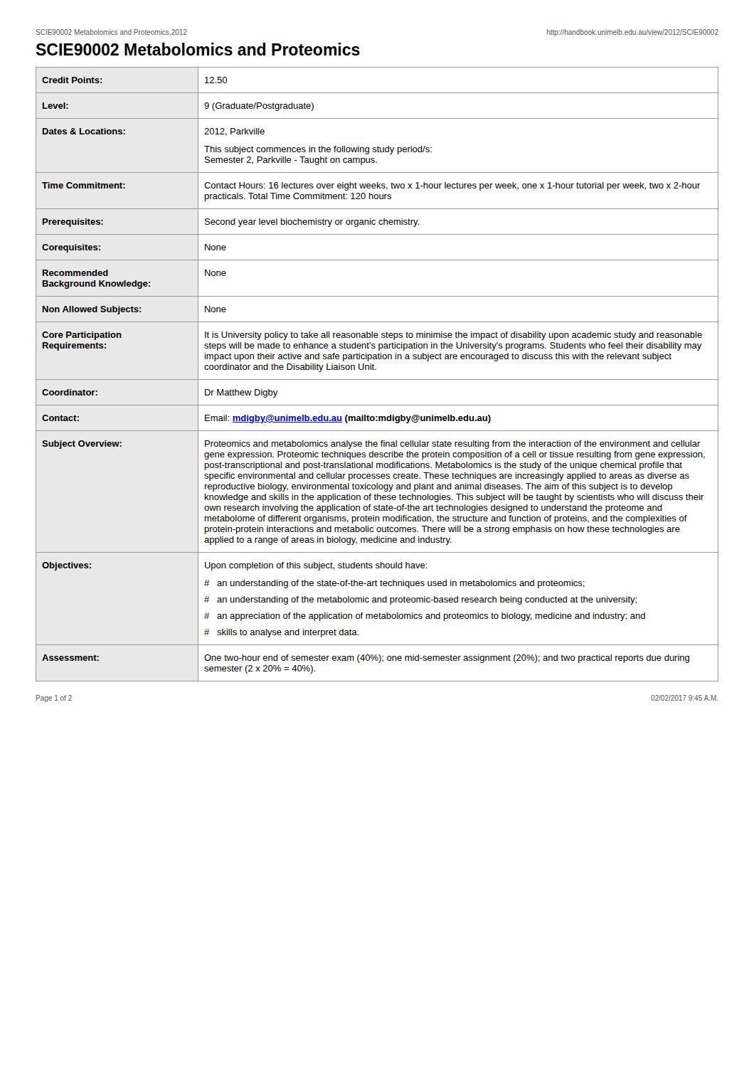SCIE90002 Metabolomics and Proteomics,2012
http://handbook.unimelb.edu.au/view/2012/SCIE90002
SCIE90002 Metabolomics and Proteomics
| Credit Points: | 12.50 |
| Level: | 9 (Graduate/Postgraduate) |
| Dates & Locations: | 2012, Parkville This subject commences in the following study period/s: Semester 2, Parkville - Taught on campus. |
| Time Commitment: | Contact Hours: 16 lectures over eight weeks, two x 1-hour lectures per week, one x 1-hour tutorial per week, two x 2-hour practicals. Total Time Commitment: 120 hours |
| Prerequisites: | Second year level biochemistry or organic chemistry. |
| Corequisites: | None |
| Recommended Background Knowledge: | None |
| Non Allowed Subjects: | None |
| Core Participation Requirements: | It is University policy to take all reasonable steps to minimise the impact of disability upon academic study and reasonable steps will be made to enhance a student's participation in the University's programs. Students who feel their disability may impact upon their active and safe participation in a subject are encouraged to discuss this with the relevant subject coordinator and the Disability Liaison Unit. |
| Coordinator: | Dr Matthew Digby |
| Contact: | Email: mdigby@unimelb.edu.au (mailto:mdigby@unimelb.edu.au) |
| Subject Overview: | Proteomics and metabolomics analyse the final cellular state resulting from the interaction of the environment and cellular gene expression. Proteomic techniques describe the protein composition of a cell or tissue resulting from gene expression, post-transcriptional and post-translational modifications. Metabolomics is the study of the unique chemical profile that specific environmental and cellular processes create. These techniques are increasingly applied to areas as diverse as reproductive biology, environmental toxicology and plant and animal diseases. The aim of this subject is to develop knowledge and skills in the application of these technologies. This subject will be taught by scientists who will discuss their own research involving the application of state-of-the art technologies designed to understand the proteome and metabolome of different organisms, protein modification, the structure and function of proteins, and the complexities of protein-protein interactions and metabolic outcomes. There will be a strong emphasis on how these technologies are applied to a range of areas in biology, medicine and industry. |
| Objectives: | Upon completion of this subject, students should have: an understanding of the state-of-the-art techniques used in metabolomics and proteomics; an understanding of the metabolomic and proteomic-based research being conducted at the university; an appreciation of the application of metabolomics and proteomics to biology, medicine and industry; and skills to analyse and interpret data. |
| Assessment: | One two-hour end of semester exam (40%); one mid-semester assignment (20%); and two practical reports due during semester (2 x 20% = 40%). |
Page 1 of 2
02/02/2017 9:45 A.M.